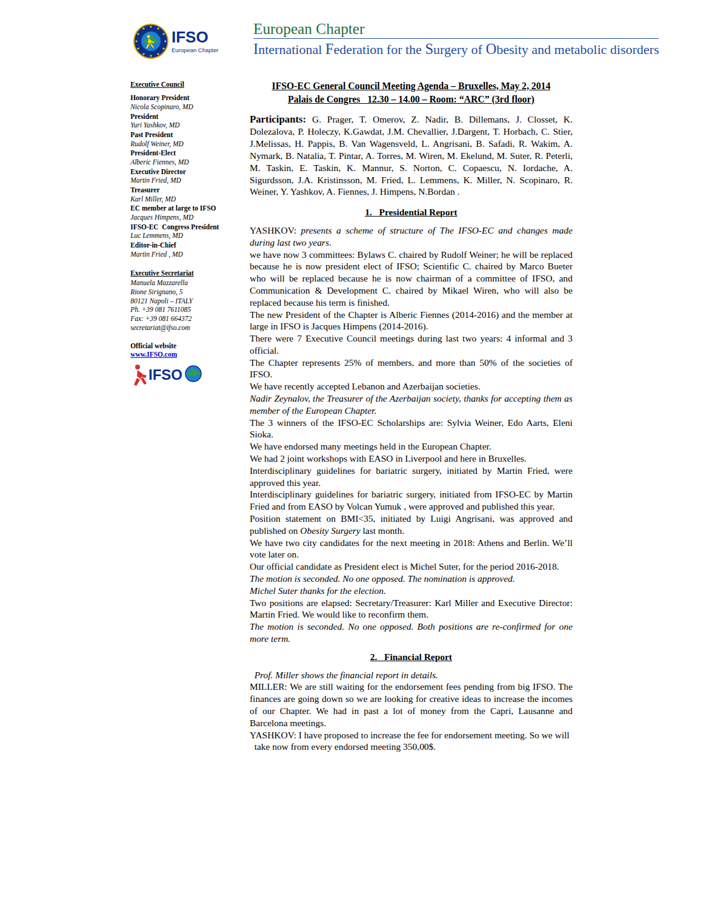IFSO European Chapter
European Chapter
International Federation for the Surgery of Obesity and metabolic disorders
Executive Council
Honorary President
Nicola Scopinaro, MD
President
Yuri Yashkov, MD
Past President
Rudolf Weiner, MD
President-Elect
Alberic Fiennes, MD
Executive Director
Martin Fried, MD
Treasurer
Karl Miller, MD
EC member at large to IFSO
Jacques Himpens, MD
IFSO-EC Congress President
Luc Lemmens, MD
Editor-in-Chief
Martin Fried , MD
Executive Secretariat
Manuela Mazzarella
Rione Sirignano, 5
80121 Napoli – ITALY
Ph. +39 081 7611085
Fax: +39 081 664372
secretariat@ifso.com
Official website
www.IFSO.com
IFSO
IFSO-EC General Council Meeting Agenda – Bruxelles, May 2, 2014
Palais de Congres 12.30 – 14.00 – Room: “ARC” (3rd floor)
Participants: G. Prager, T. Omerov, Z. Nadir, B. Dillemans, J. Closset, K. Dolezalova, P. Holeczy, K.Gawdat, J.M. Chevallier, J.Dargent, T. Horbach, C. Stier, J.Melissas, H. Pappis, B. Van Wagensveld, L. Angrisani, B. Safadi, R. Wakim, A. Nymark, B. Natalia, T. Pintar, A. Torres, M. Wiren, M. Ekelund, M. Suter, R. Peterli, M. Taskin, E. Taskin, K. Mannur, S. Norton, C. Copaescu, N. Iordache, A. Sigurdsson, J.A. Kristinsson, M. Fried, L. Lemmens, K. Miller, N. Scopinaro, R. Weiner, Y. Yashkov, A. Fiennes, J. Himpens, N.Bordan .
1. Presidential Report
YASHKOV: presents a scheme of structure of The IFSO-EC and changes made during last two years.
we have now 3 committees: Bylaws C. chaired by Rudolf Weiner; he will be replaced because he is now president elect of IFSO; Scientific C. chaired by Marco Bueter who will be replaced because he is now chairman of a committee of IFSO, and Communication & Development C. chaired by Mikael Wiren, who will also be replaced because his term is finished.
The new President of the Chapter is Alberic Fiennes (2014-2016) and the member at large in IFSO is Jacques Himpens (2014-2016).
There were 7 Executive Council meetings during last two years: 4 informal and 3 official.
The Chapter represents 25% of members, and more than 50% of the societies of IFSO.
We have recently accepted Lebanon and Azerbaijan societies.
Nadir Zeynalov, the Treasurer of the Azerbaijan society, thanks for accepting them as member of the European Chapter.
The 3 winners of the IFSO-EC Scholarships are: Sylvia Weiner, Edo Aarts, Eleni Sioka.
We have endorsed many meetings held in the European Chapter.
We had 2 joint workshops with EASO in Liverpool and here in Bruxelles.
Interdisciplinary guidelines for bariatric surgery, initiated by Martin Fried, were approved this year.
Interdisciplinary guidelines for bariatric surgery, initiated from IFSO-EC by Martin Fried and from EASO by Volcan Yumuk , were approved and published this year.
Position statement on BMI<35, initiated by Luigi Angrisani, was approved and published on Obesity Surgery last month.
We have two city candidates for the next meeting in 2018: Athens and Berlin. We’ll vote later on.
Our official candidate as President elect is Michel Suter, for the period 2016-2018.
The motion is seconded. No one opposed. The nomination is approved.
Michel Suter thanks for the election.
Two positions are elapsed: Secretary/Treasurer: Karl Miller and Executive Director: Martin Fried. We would like to reconfirm them.
The motion is seconded. No one opposed. Both positions are re-confirmed for one more term.
2. Financial Report
Prof. Miller shows the financial report in details.
MILLER: We are still waiting for the endorsement fees pending from big IFSO. The finances are going down so we are looking for creative ideas to increase the incomes of our Chapter. We had in past a lot of money from the Capri, Lausanne and Barcelona meetings.
YASHKOV: I have proposed to increase the fee for endorsement meeting. So we will
take now from every endorsed meeting 350,00$.